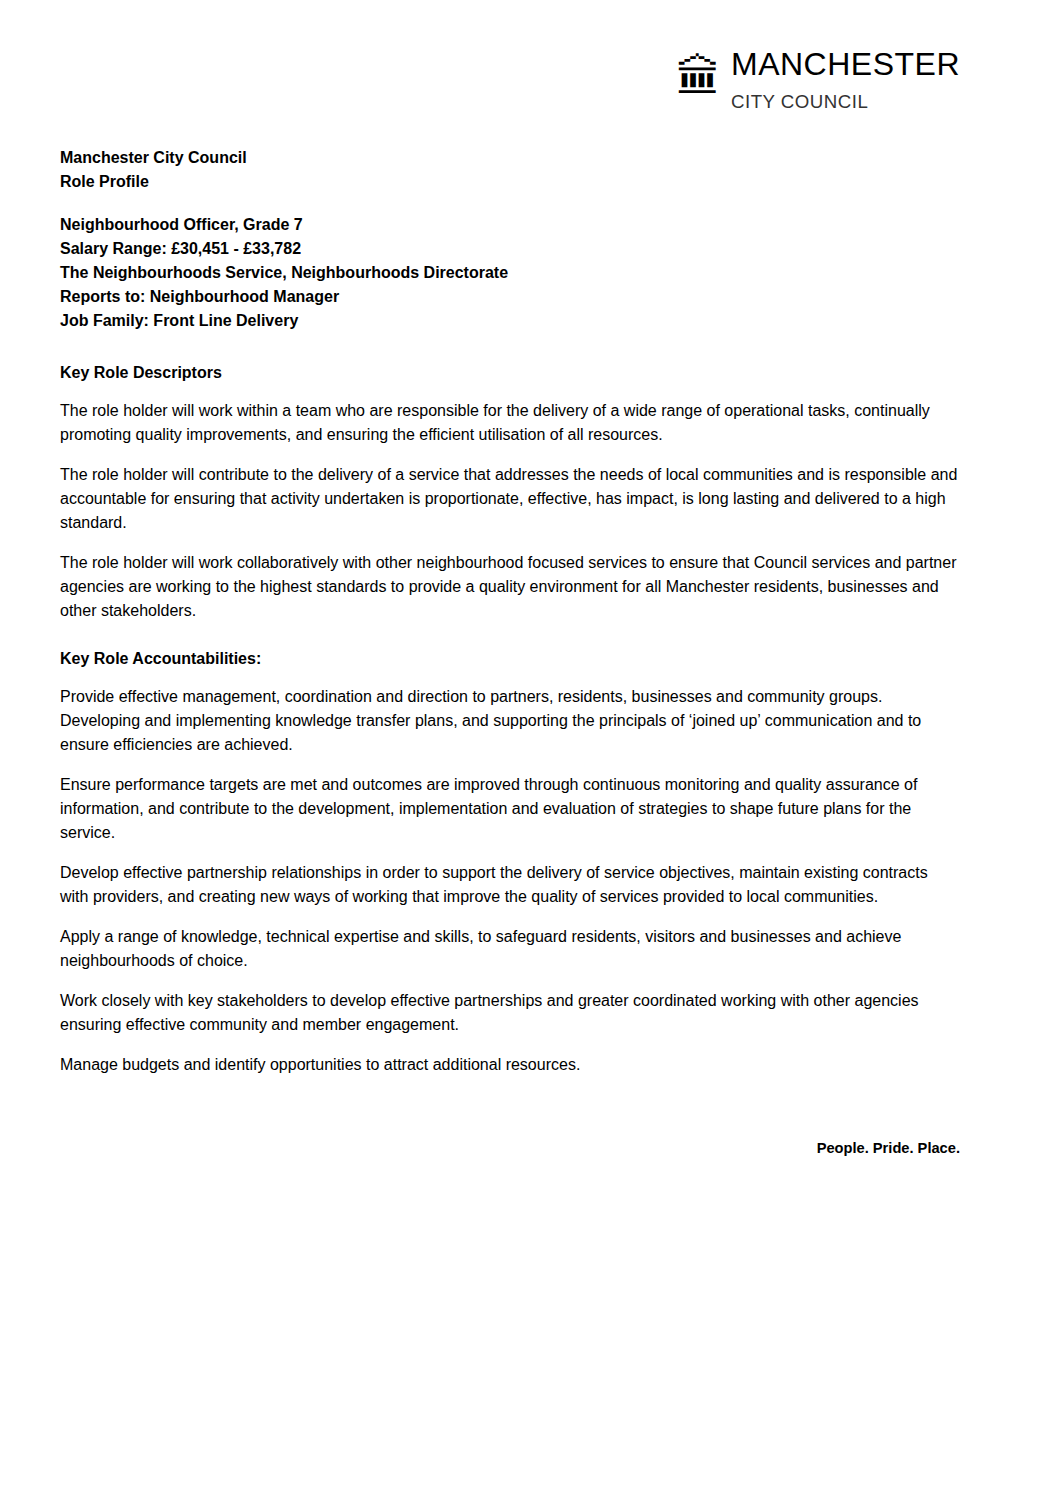🏛 MANCHESTER
CITY COUNCIL
Manchester City Council
Role Profile
Neighbourhood Officer, Grade 7
Salary Range: £30,451 - £33,782
The Neighbourhoods Service, Neighbourhoods Directorate
Reports to: Neighbourhood Manager
Job Family: Front Line Delivery
Key Role Descriptors
The role holder will work within a team who are responsible for the delivery of a wide range of operational tasks, continually promoting quality improvements, and ensuring the efficient utilisation of all resources.
The role holder will contribute to the delivery of a service that addresses the needs of local communities and is responsible and accountable for ensuring that activity undertaken is proportionate, effective, has impact, is long lasting and delivered to a high standard.
The role holder will work collaboratively with other neighbourhood focused services to ensure that Council services and partner agencies are working to the highest standards to provide a quality environment for all Manchester residents, businesses and other stakeholders.
Key Role Accountabilities:
Provide effective management, coordination and direction to partners, residents, businesses and community groups. Developing and implementing knowledge transfer plans, and supporting the principals of ‘joined up’ communication and to ensure efficiencies are achieved.
Ensure performance targets are met and outcomes are improved through continuous monitoring and quality assurance of information, and contribute to the development, implementation and evaluation of strategies to shape future plans for the service.
Develop effective partnership relationships in order to support the delivery of service objectives, maintain existing contracts with providers, and creating new ways of working that improve the quality of services provided to local communities.
Apply a range of knowledge, technical expertise and skills, to safeguard residents, visitors and businesses and achieve neighbourhoods of choice.
Work closely with key stakeholders to develop effective partnerships and greater coordinated working with other agencies ensuring effective community and member engagement.
Manage budgets and identify opportunities to attract additional resources.
People. Pride. Place.